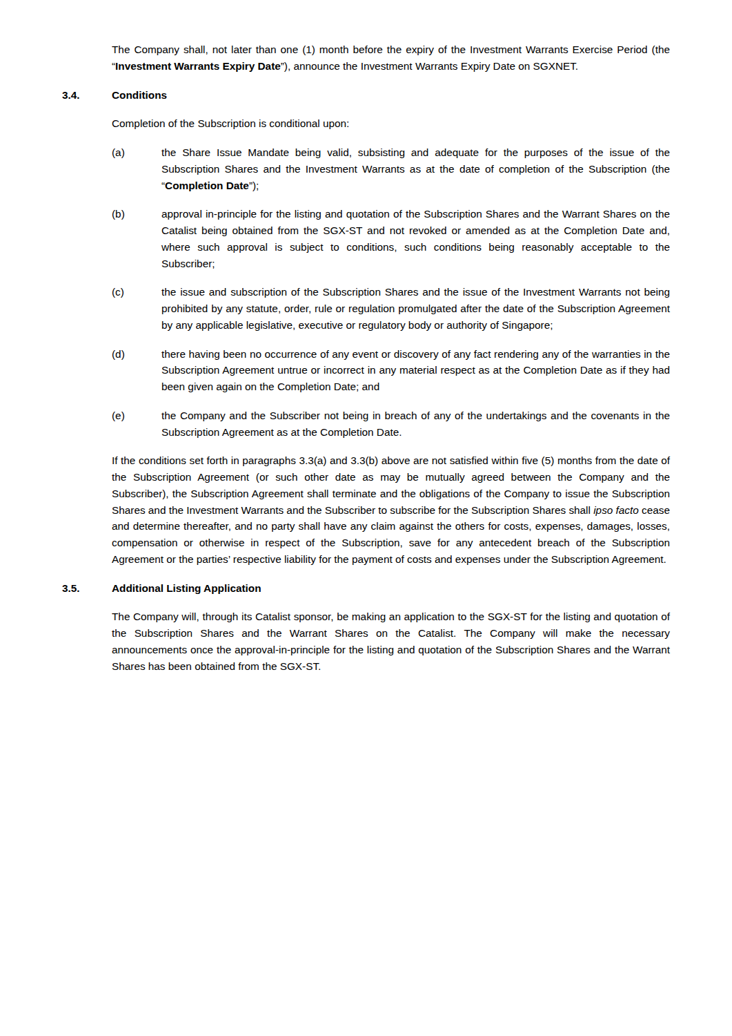The Company shall, not later than one (1) month before the expiry of the Investment Warrants Exercise Period (the “Investment Warrants Expiry Date”), announce the Investment Warrants Expiry Date on SGXNET.
3.4.
Conditions
Completion of the Subscription is conditional upon:
(a) the Share Issue Mandate being valid, subsisting and adequate for the purposes of the issue of the Subscription Shares and the Investment Warrants as at the date of completion of the Subscription (the “Completion Date”);
(b) approval in-principle for the listing and quotation of the Subscription Shares and the Warrant Shares on the Catalist being obtained from the SGX-ST and not revoked or amended as at the Completion Date and, where such approval is subject to conditions, such conditions being reasonably acceptable to the Subscriber;
(c) the issue and subscription of the Subscription Shares and the issue of the Investment Warrants not being prohibited by any statute, order, rule or regulation promulgated after the date of the Subscription Agreement by any applicable legislative, executive or regulatory body or authority of Singapore;
(d) there having been no occurrence of any event or discovery of any fact rendering any of the warranties in the Subscription Agreement untrue or incorrect in any material respect as at the Completion Date as if they had been given again on the Completion Date; and
(e) the Company and the Subscriber not being in breach of any of the undertakings and the covenants in the Subscription Agreement as at the Completion Date.
If the conditions set forth in paragraphs 3.3(a) and 3.3(b) above are not satisfied within five (5) months from the date of the Subscription Agreement (or such other date as may be mutually agreed between the Company and the Subscriber), the Subscription Agreement shall terminate and the obligations of the Company to issue the Subscription Shares and the Investment Warrants and the Subscriber to subscribe for the Subscription Shares shall ipso facto cease and determine thereafter, and no party shall have any claim against the others for costs, expenses, damages, losses, compensation or otherwise in respect of the Subscription, save for any antecedent breach of the Subscription Agreement or the parties’ respective liability for the payment of costs and expenses under the Subscription Agreement.
3.5.
Additional Listing Application
The Company will, through its Catalist sponsor, be making an application to the SGX-ST for the listing and quotation of the Subscription Shares and the Warrant Shares on the Catalist. The Company will make the necessary announcements once the approval-in-principle for the listing and quotation of the Subscription Shares and the Warrant Shares has been obtained from the SGX-ST.